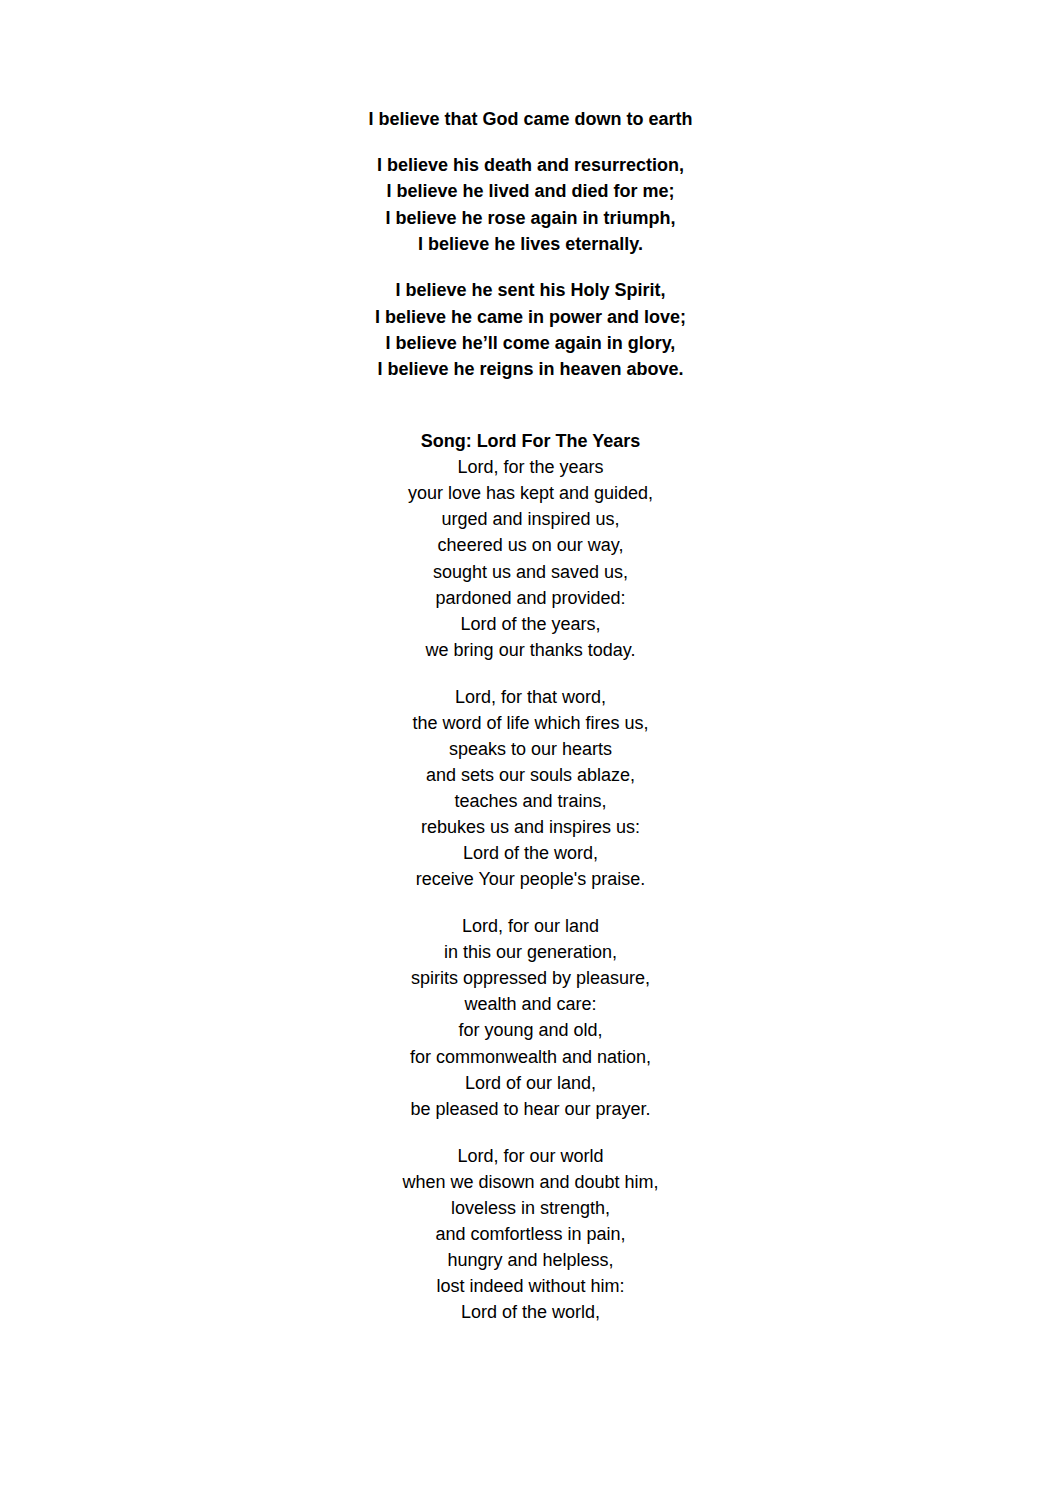I believe that God came down to earth
I believe his death and resurrection,
I believe he lived and died for me;
I believe he rose again in triumph,
I believe he lives eternally.
I believe he sent his Holy Spirit,
I believe he came in power and love;
I believe he’ll come again in glory,
I believe he reigns in heaven above.
Song: Lord For The Years
Lord, for the years
your love has kept and guided,
urged and inspired us,
cheered us on our way,
sought us and saved us,
pardoned and provided:
Lord of the years,
we bring our thanks today.
Lord, for that word,
the word of life which fires us,
speaks to our hearts
and sets our souls ablaze,
teaches and trains,
rebukes us and inspires us:
Lord of the word,
receive Your people's praise.
Lord, for our land
in this our generation,
spirits oppressed by pleasure,
wealth and care:
for young and old,
for commonwealth and nation,
Lord of our land,
be pleased to hear our prayer.
Lord, for our world
when we disown and doubt him,
loveless in strength,
and comfortless in pain,
hungry and helpless,
lost indeed without him:
Lord of the world,